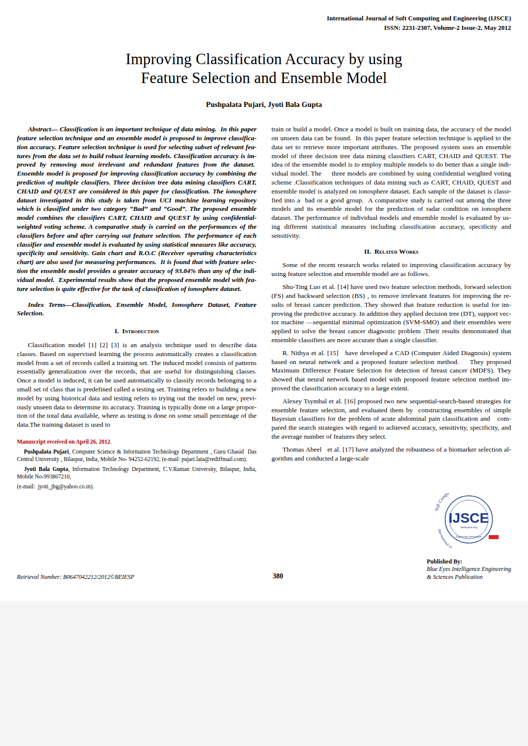International Journal of Soft Computing and Engineering (IJSCE)
ISSN: 2231-2307, Volume-2 Issue-2, May 2012
Improving Classification Accuracy by using
Feature Selection and Ensemble Model
Pushpalata Pujari, Jyoti Bala Gupta
Abstract— Classification is an important technique of data mining. In this paper feature selection technique and an ensemble model is proposed to improve classification accuracy. Feature selection technique is used for selecting subset of relevant features from the data set to build robust learning models. Classification accuracy is improved by removing most irrelevant and redundant features from the dataset. Ensemble model is proposed for improving classification accuracy by combining the prediction of multiple classifiers. Three decision tree data mining classifiers CART, CHAID and QUEST are considered in this paper for classification. The ionosphere dataset investigated in this study is taken from UCI machine learning repository which is classified under two category “Bad” and “Good”. The proposed ensemble model combines the classifiers CART, CHAID and QUEST by using confidential-weighted voting scheme. A comparative study is carried on the performances of the classifiers before and after carrying out feature selection. The performance of each classifier and ensemble model is evaluated by using statistical measures like accuracy, specificity and sensitivity. Gain chart and R.O.C (Receiver operating characteristics chart) are also used for measuring performances. It is found that with feature selection the ensemble model provides a greater accuracy of 93.84% than any of the individual model. Experimental results show that the proposed ensemble model with feature selection is quite effective for the task of classification of ionosphere dataset.
Index Terms—Classification, Ensemble Model, Ionosphere Dataset, Feature Selection.
I. Introduction
Classification model [1] [2] [3] is an analysis technique used to describe data classes. Based on supervised learning the process automatically creates a classification model from a set of records called a training set. The induced model consists of patterns essentially generalization over the records, that are useful for distinguishing classes. Once a model is induced, it can be used automatically to classify records belonging to a small set of class that is predefined called a testing set. Training refers to building a new model by using historical data and testing refers to trying out the model on new, previously unseen data to determine its accuracy. Training is typically done on a large proportion of the total data available, where as testing is done on some small percentage of the data.The training dataset is used to
Manuscript received on April 26, 2012.
Pushpalata Pujari, Computer Science & Information Technology Department , Guru Ghasid Das Central University , Bilaspur, India, Mobile No- 94252-62192, (e-mail: pujari.lata@rediffmail.com).
Jyoti Bala Gupta, Information Technology Department, C.V.Raman University, Bilaspur, India, Mobile No-993867210,
(e-mail: jyoti_jbg@yahoo.co.in).
train or build a model. Once a model is built on training data, the accuracy of the model on unseen data can be found. In this paper feature selection technique is applied to the data set to retrieve more important attributes. The proposed system uses an ensemble model of three decision tree data mining classifiers CART, CHAID and QUEST. The idea of the ensemble model is to employ multiple models to do better than a single individual model. The three models are combined by using confidential weighted voting scheme .Classification techniques of data mining such as CART, CHAID, QUEST and ensemble model is analyzed on ionosphere dataset. Each sample of the dataset is classified into a bad or a good group. A comparative study is carried out among the three models and its ensemble model for the prediction of radar condition on ionosphere dataset. The performance of individual models and ensemble model is evaluated by using different statistical measures including classification accuracy, specificity and sensitivity.
II. Related Works
Some of the recent research works related to improving classification accuracy by using feature selection and ensemble model are as follows.
Shu-Ting Luo et al. [14] have used two feature selection methods, forward selection (FS) and backward selection (BS) , to remove irrelevant features for improving the results of breast cancer prediction. They showed that feature reduction is useful for improving the predictive accuracy. In addition they applied decision tree (DT), support vector machine —sequential minimal optimization (SVM-SMO) and their ensembles were applied to solve the breast cancer diagnostic problem .Their results demonstrated that ensemble classifiers are more accurate than a single classifier.
R. Nithya et al. [15] have developed a CAD (Computer Aided Diagnosis) system based on neural network and a proposed feature selection method. They proposed Maximum Difference Feature Selection for detection of breast cancer (MDFS). They showed that neural network based model with proposed feature selection method improved the classification accuracy to a large extent.
Alexey Tsymbal et al. [16] proposed two new sequential-search-based strategies for ensemble feature selection, and evaluated them by constructing ensembles of simple Bayesian classifiers for the problem of acute abdominal pain classification and compared the search strategies with regard to achieved accuracy, sensitivity, specificity, and the average number of features they select.
Thomas Abeel et al. [17] have analyzed the robustness of a biomarker selection algorithm and conducted a large-scale
Soft Computing and Engineering International Journal of IJSCE www.ijsce.org Exploring Innovation
Retrieval Number: B0647042212/2012©BEIESP
380
Published By:
Blue Eyes Intelligence Engineering
& Sciences Publication